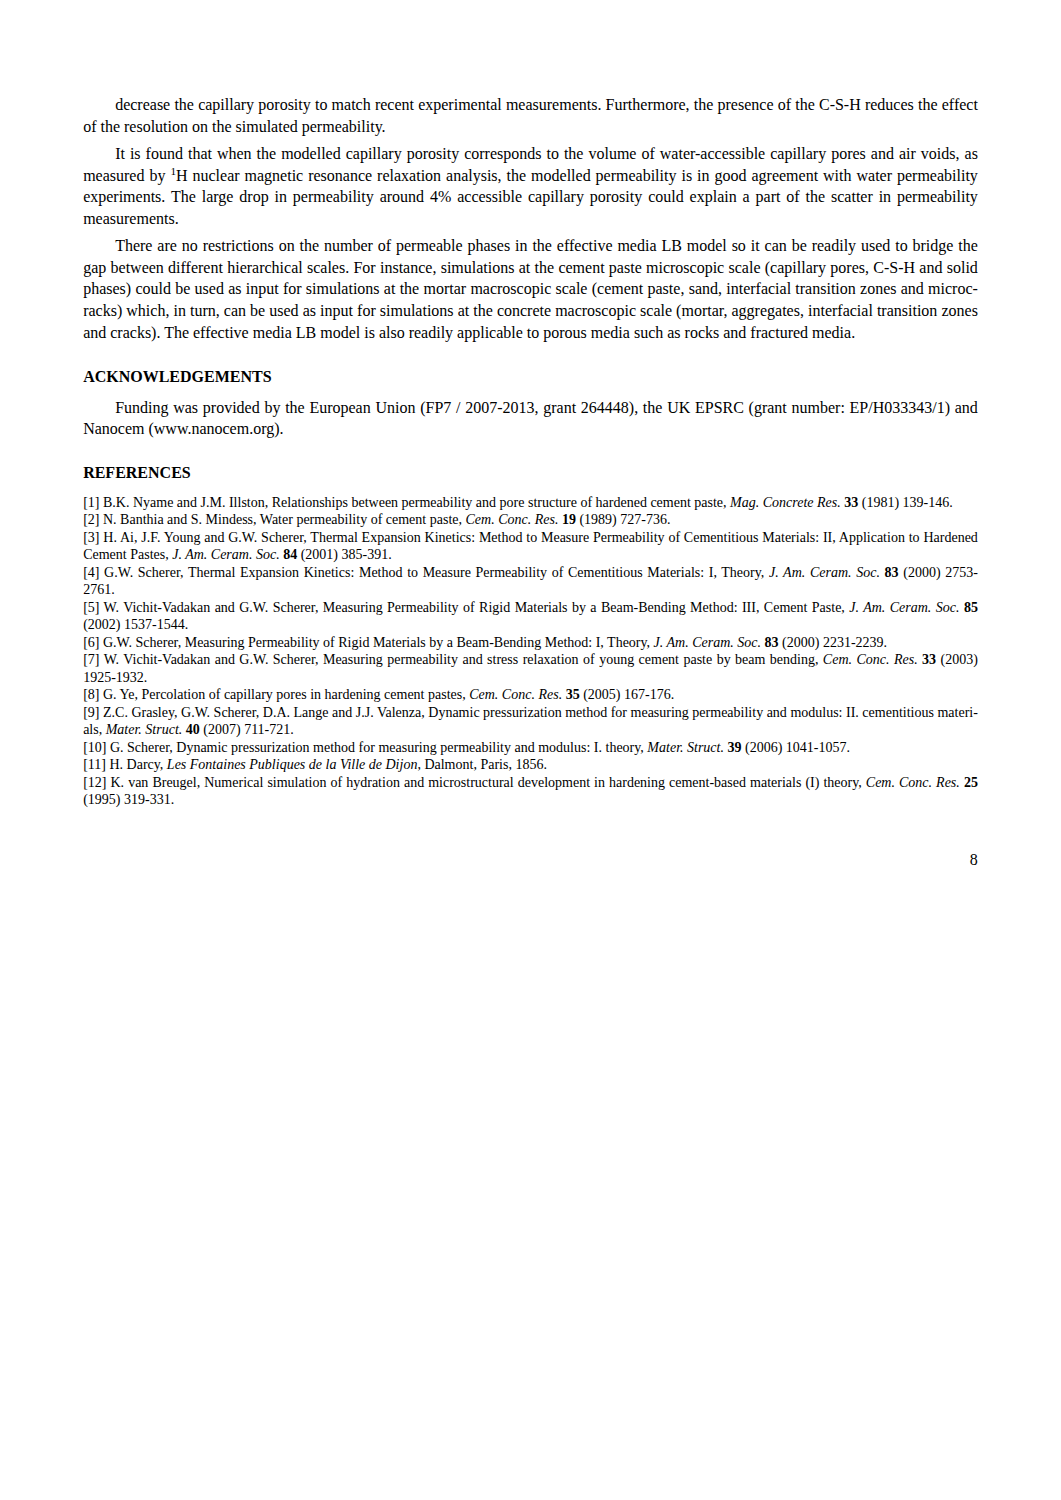decrease the capillary porosity to match recent experimental measurements. Furthermore, the presence of the C-S-H reduces the effect of the resolution on the simulated permeability.
It is found that when the modelled capillary porosity corresponds to the volume of water-accessible capillary pores and air voids, as measured by 1H nuclear magnetic resonance relaxation analysis, the modelled permeability is in good agreement with water permeability experiments. The large drop in permeability around 4% accessible capillary porosity could explain a part of the scatter in permeability measurements.
There are no restrictions on the number of permeable phases in the effective media LB model so it can be readily used to bridge the gap between different hierarchical scales. For instance, simulations at the cement paste microscopic scale (capillary pores, C-S-H and solid phases) could be used as input for simulations at the mortar macroscopic scale (cement paste, sand, interfacial transition zones and microcracks) which, in turn, can be used as input for simulations at the concrete macroscopic scale (mortar, aggregates, interfacial transition zones and cracks). The effective media LB model is also readily applicable to porous media such as rocks and fractured media.
ACKNOWLEDGEMENTS
Funding was provided by the European Union (FP7 / 2007-2013, grant 264448), the UK EPSRC (grant number: EP/H033343/1) and Nanocem (www.nanocem.org).
REFERENCES
[1] B.K. Nyame and J.M. Illston, Relationships between permeability and pore structure of hardened cement paste, Mag. Concrete Res. 33 (1981) 139-146.
[2] N. Banthia and S. Mindess, Water permeability of cement paste, Cem. Conc. Res. 19 (1989) 727-736.
[3] H. Ai, J.F. Young and G.W. Scherer, Thermal Expansion Kinetics: Method to Measure Permeability of Cementitious Materials: II, Application to Hardened Cement Pastes, J. Am. Ceram. Soc. 84 (2001) 385-391.
[4] G.W. Scherer, Thermal Expansion Kinetics: Method to Measure Permeability of Cementitious Materials: I, Theory, J. Am. Ceram. Soc. 83 (2000) 2753-2761.
[5] W. Vichit-Vadakan and G.W. Scherer, Measuring Permeability of Rigid Materials by a Beam-Bending Method: III, Cement Paste, J. Am. Ceram. Soc. 85 (2002) 1537-1544.
[6] G.W. Scherer, Measuring Permeability of Rigid Materials by a Beam-Bending Method: I, Theory, J. Am. Ceram. Soc. 83 (2000) 2231-2239.
[7] W. Vichit-Vadakan and G.W. Scherer, Measuring permeability and stress relaxation of young cement paste by beam bending, Cem. Conc. Res. 33 (2003) 1925-1932.
[8] G. Ye, Percolation of capillary pores in hardening cement pastes, Cem. Conc. Res. 35 (2005) 167-176.
[9] Z.C. Grasley, G.W. Scherer, D.A. Lange and J.J. Valenza, Dynamic pressurization method for measuring permeability and modulus: II. cementitious materials, Mater. Struct. 40 (2007) 711-721.
[10] G. Scherer, Dynamic pressurization method for measuring permeability and modulus: I. theory, Mater. Struct. 39 (2006) 1041-1057.
[11] H. Darcy, Les Fontaines Publiques de la Ville de Dijon, Dalmont, Paris, 1856.
[12] K. van Breugel, Numerical simulation of hydration and microstructural development in hardening cement-based materials (I) theory, Cem. Conc. Res. 25 (1995) 319-331.
8